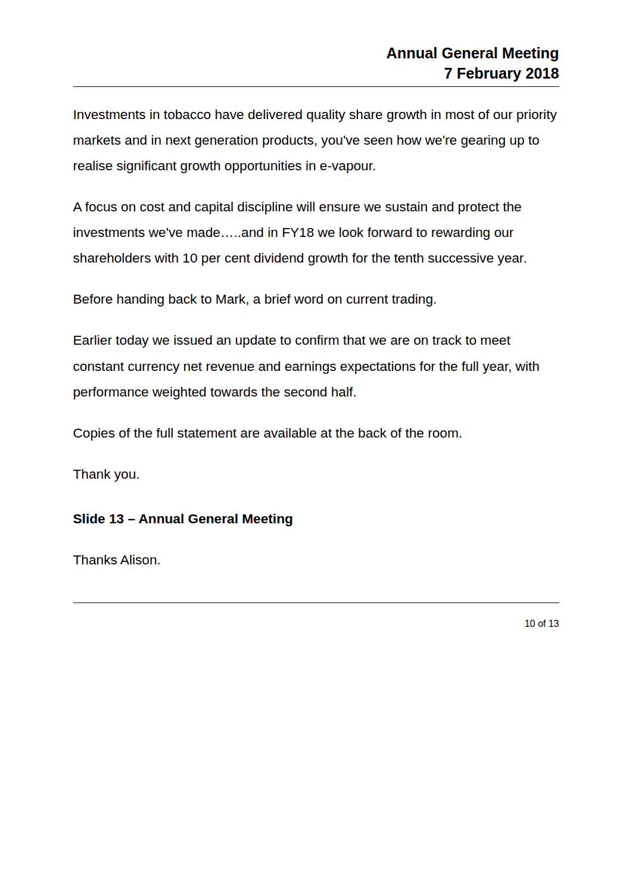Annual General Meeting
7 February 2018
Investments in tobacco have delivered quality share growth in most of our priority markets and in next generation products, you've seen how we're gearing up to realise significant growth opportunities in e-vapour.
A focus on cost and capital discipline will ensure we sustain and protect the investments we've made…..and in FY18 we look forward to rewarding our shareholders with 10 per cent dividend growth for the tenth successive year.
Before handing back to Mark, a brief word on current trading.
Earlier today we issued an update to confirm that we are on track to meet constant currency net revenue and earnings expectations for the full year, with performance weighted towards the second half.
Copies of the full statement are available at the back of the room.
Thank you.
Slide 13 – Annual General Meeting
Thanks Alison.
10 of 13